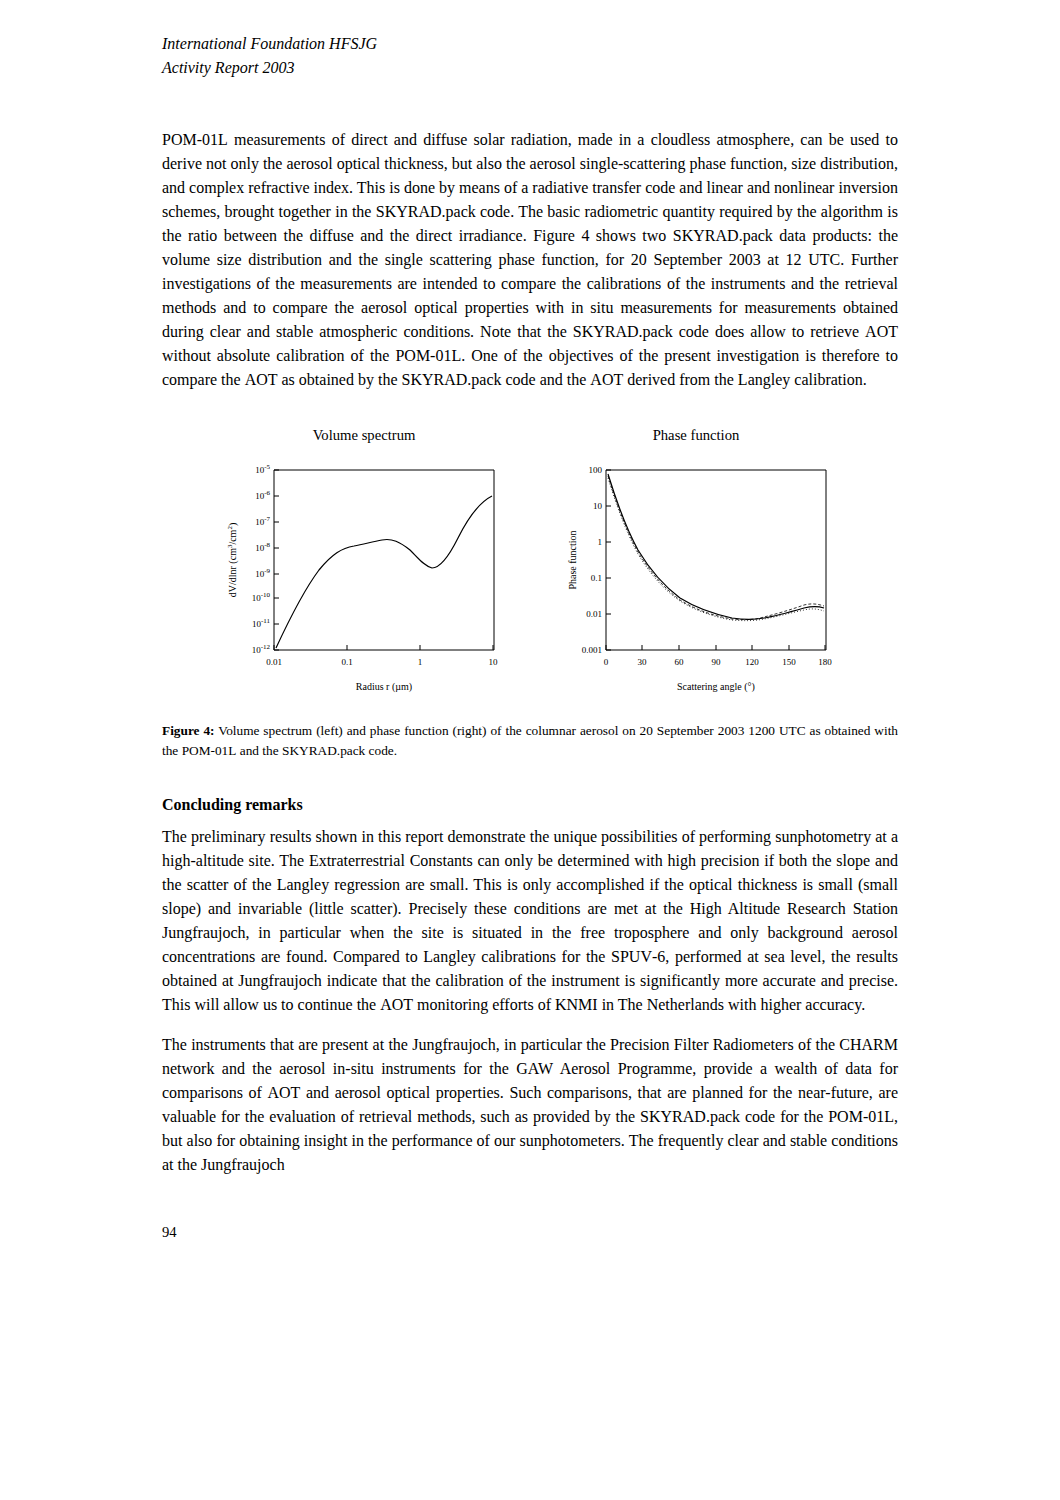International Foundation HFSJG
Activity Report 2003
POM-01L measurements of direct and diffuse solar radiation, made in a cloudless atmosphere, can be used to derive not only the aerosol optical thickness, but also the aerosol single-scattering phase function, size distribution, and complex refractive index. This is done by means of a radiative transfer code and linear and nonlinear inversion schemes, brought together in the SKYRAD.pack code. The basic radiometric quantity required by the algorithm is the ratio between the diffuse and the direct irradiance. Figure 4 shows two SKYRAD.pack data products: the volume size distribution and the single scattering phase function, for 20 September 2003 at 12 UTC. Further investigations of the measurements are intended to compare the calibrations of the instruments and the retrieval methods and to compare the aerosol optical properties with in situ measurements for measurements obtained during clear and stable atmospheric conditions. Note that the SKYRAD.pack code does allow to retrieve AOT without absolute calibration of the POM-01L. One of the objectives of the present investigation is therefore to compare the AOT as obtained by the SKYRAD.pack code and the AOT derived from the Langley calibration.
Volume spectrum
10-5 10-6 10-7 10-8 10-9 10-10 10-11 10-12 0.01 0.1 1 10 dV/dlnr (cm3/cm2) Radius r (µm)
Phase function
100 10 1 0.1 0.01 0.001 0 30 60 90 120 150 180 Phase function Scattering angle (°)
Figure 4: Volume spectrum (left) and phase function (right) of the columnar aerosol on 20 September 2003 1200 UTC as obtained with the POM-01L and the SKYRAD.pack code.
Concluding remarks
The preliminary results shown in this report demonstrate the unique possibilities of performing sunphotometry at a high-altitude site. The Extraterrestrial Constants can only be determined with high precision if both the slope and the scatter of the Langley regression are small. This is only accomplished if the optical thickness is small (small slope) and invariable (little scatter). Precisely these conditions are met at the High Altitude Research Station Jungfraujoch, in particular when the site is situated in the free troposphere and only background aerosol concentrations are found. Compared to Langley calibrations for the SPUV-6, performed at sea level, the results obtained at Jungfraujoch indicate that the calibration of the instrument is significantly more accurate and precise. This will allow us to continue the AOT monitoring efforts of KNMI in The Netherlands with higher accuracy.
The instruments that are present at the Jungfraujoch, in particular the Precision Filter Radiometers of the CHARM network and the aerosol in-situ instruments for the GAW Aerosol Programme, provide a wealth of data for comparisons of AOT and aerosol optical properties. Such comparisons, that are planned for the near-future, are valuable for the evaluation of retrieval methods, such as provided by the SKYRAD.pack code for the POM-01L, but also for obtaining insight in the performance of our sunphotometers. The frequently clear and stable conditions at the Jungfraujoch
94